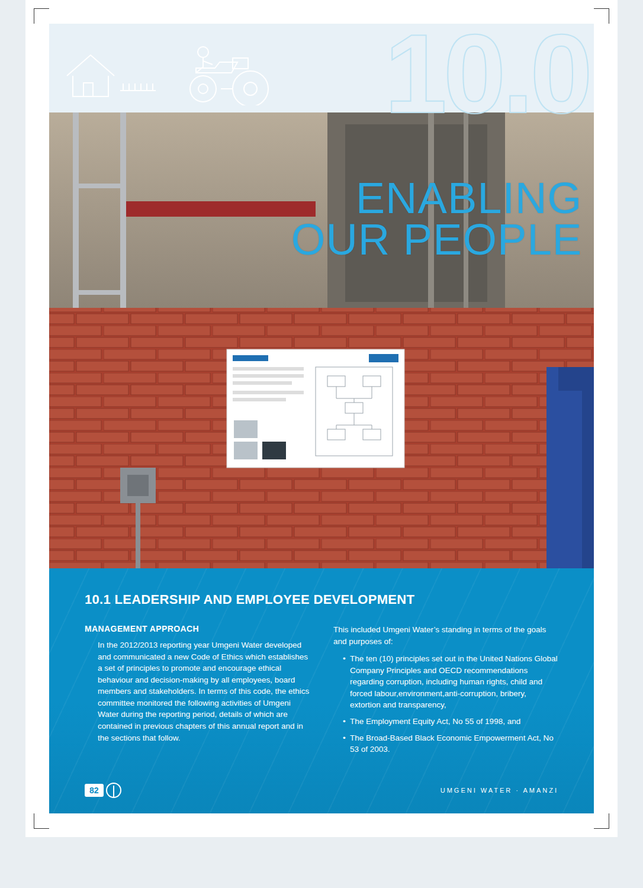10.0
ENABLING
OUR PEOPLE
10.1 LEADERSHIP AND EMPLOYEE DEVELOPMENT
MANAGEMENT APPROACH
In the 2012/2013 reporting year Umgeni Water developed and communicated a new Code of Ethics which establishes a set of principles to promote and encourage ethical behaviour and decision-making by all employees, board members and stakeholders. In terms of this code, the ethics committee monitored the following activities of Umgeni Water during the reporting period, details of which are contained in previous chapters of this annual report and in the sections that follow.
This included Umgeni Water’s standing in terms of the goals and purposes of:
The ten (10) principles set out in the United Nations Global Company Principles and OECD recommendations regarding corruption, including human rights, child and forced labour,environment,anti-corruption, bribery, extortion and transparency,
The Employment Equity Act, No 55 of 1998, and
The Broad-Based Black Economic Empowerment Act, No 53 of 2003.
82
Umgeni Water · Amanzi